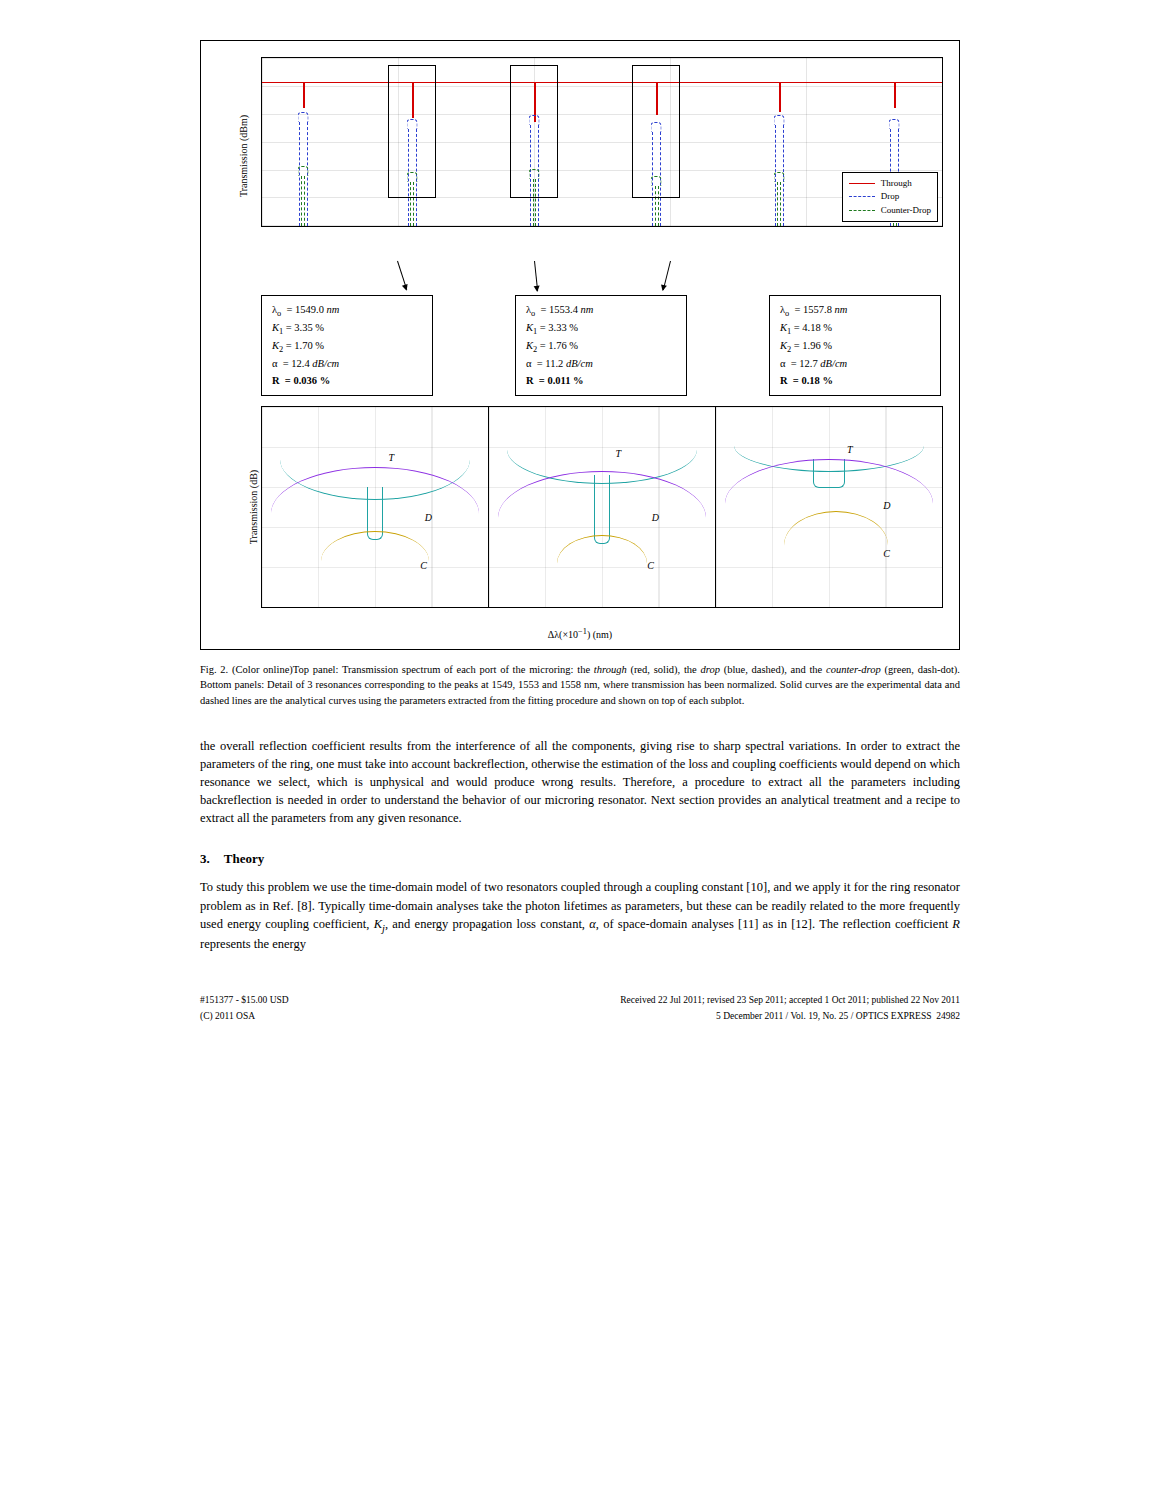Transmission (dBm)
−15
−20
−25
−30
−35
−40
−45
1545
1550
1555
1560
1565
λ (nm)
Through
Drop
Counter-Drop
λo = 1549.0 nm
K 1 = 3.35 %
K 2 = 1.70 %
α = 12.4 dB/cm
R = 0.036 %
λo = 1553.4 nm
K 1 = 3.33 %
K 2 = 1.76 %
α = 11.2 dB/cm
R = 0.011 %
λo = 1557.8 nm
K 1 = 4.18 %
K 2 = 1.96 %
α = 12.7 dB/cm
R = 0.18 %
Transmission (dB)
0
−5
−10
−15
−20
−25
−2
−1
0
1
2
T
D
C
−2
−1
0
1
2
T
D
C
−2
−1
0
1
2
T
D
C
Δλ(×10−1) (nm)
Fig. 2. (Color online)Top panel: Transmission spectrum of each port of the microring: the through (red, solid), the drop (blue, dashed), and the counter-drop (green, dash-dot). Bottom panels: Detail of 3 resonances corresponding to the peaks at 1549, 1553 and 1558 nm, where transmission has been normalized. Solid curves are the experimental data and dashed lines are the analytical curves using the parameters extracted from the fitting procedure and shown on top of each subplot.
the overall reflection coefficient results from the interference of all the components, giving rise to sharp spectral variations. In order to extract the parameters of the ring, one must take into account backreflection, otherwise the estimation of the loss and coupling coefficients would depend on which resonance we select, which is unphysical and would produce wrong results. Therefore, a procedure to extract all the parameters including backreflection is needed in order to understand the behavior of our microring resonator. Next section provides an analytical treatment and a recipe to extract all the parameters from any given resonance.
3. Theory
To study this problem we use the time-domain model of two resonators coupled through a coupling constant [10], and we apply it for the ring resonator problem as in Ref. [8]. Typically time-domain analyses take the photon lifetimes as parameters, but these can be readily related to the more frequently used energy coupling coefficient, Kj, and energy propagation loss constant, α, of space-domain analyses [11] as in [12]. The reflection coefficient R represents the energy
#151377 - $15.00 USD Received 22 Jul 2011; revised 23 Sep 2011; accepted 1 Oct 2011; published 22 Nov 2011
(C) 2011 OSA 5 December 2011 / Vol. 19, No. 25 / OPTICS EXPRESS 24982